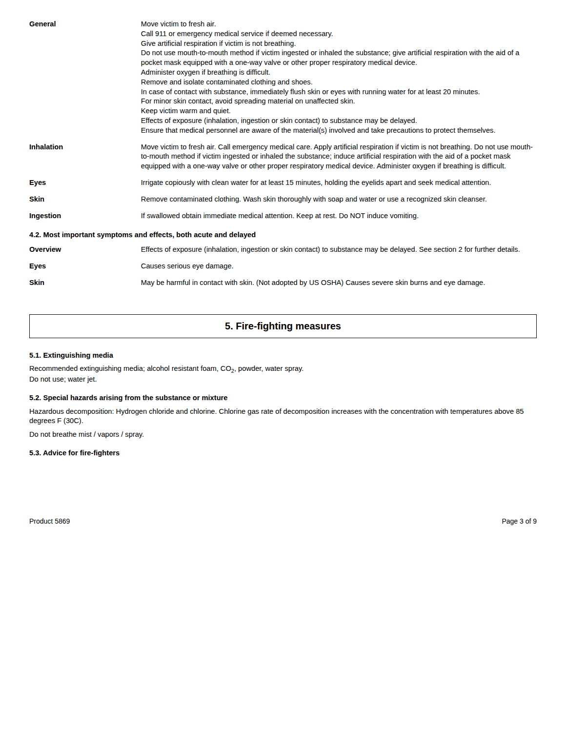| General | Move victim to fresh air. Call 911 or emergency medical service if deemed necessary. Give artificial respiration if victim is not breathing. Do not use mouth-to-mouth method if victim ingested or inhaled the substance; give artificial respiration with the aid of a pocket mask equipped with a one-way valve or other proper respiratory medical device. Administer oxygen if breathing is difficult. Remove and isolate contaminated clothing and shoes. In case of contact with substance, immediately flush skin or eyes with running water for at least 20 minutes. For minor skin contact, avoid spreading material on unaffected skin. Keep victim warm and quiet. Effects of exposure (inhalation, ingestion or skin contact) to substance may be delayed. Ensure that medical personnel are aware of the material(s) involved and take precautions to protect themselves. |
| Inhalation | Move victim to fresh air. Call emergency medical care. Apply artificial respiration if victim is not breathing. Do not use mouth-to-mouth method if victim ingested or inhaled the substance; induce artificial respiration with the aid of a pocket mask equipped with a one-way valve or other proper respiratory medical device. Administer oxygen if breathing is difficult. |
| Eyes | Irrigate copiously with clean water for at least 15 minutes, holding the eyelids apart and seek medical attention. |
| Skin | Remove contaminated clothing. Wash skin thoroughly with soap and water or use a recognized skin cleanser. |
| Ingestion | If swallowed obtain immediate medical attention. Keep at rest. Do NOT induce vomiting. |
4.2. Most important symptoms and effects, both acute and delayed
| Overview | Effects of exposure (inhalation, ingestion or skin contact) to substance may be delayed. See section 2 for further details. |
| Eyes | Causes serious eye damage. |
| Skin | May be harmful in contact with skin. (Not adopted by US OSHA) Causes severe skin burns and eye damage. |
5. Fire-fighting measures
5.1. Extinguishing media
Recommended extinguishing media; alcohol resistant foam, CO2, powder, water spray.
Do not use; water jet.
5.2. Special hazards arising from the substance or mixture
Hazardous decomposition: Hydrogen chloride and chlorine. Chlorine gas rate of decomposition increases with the concentration with temperatures above 85 degrees F (30C).
Do not breathe mist / vapors / spray.
5.3. Advice for fire-fighters
Product 5869 Page 3 of 9